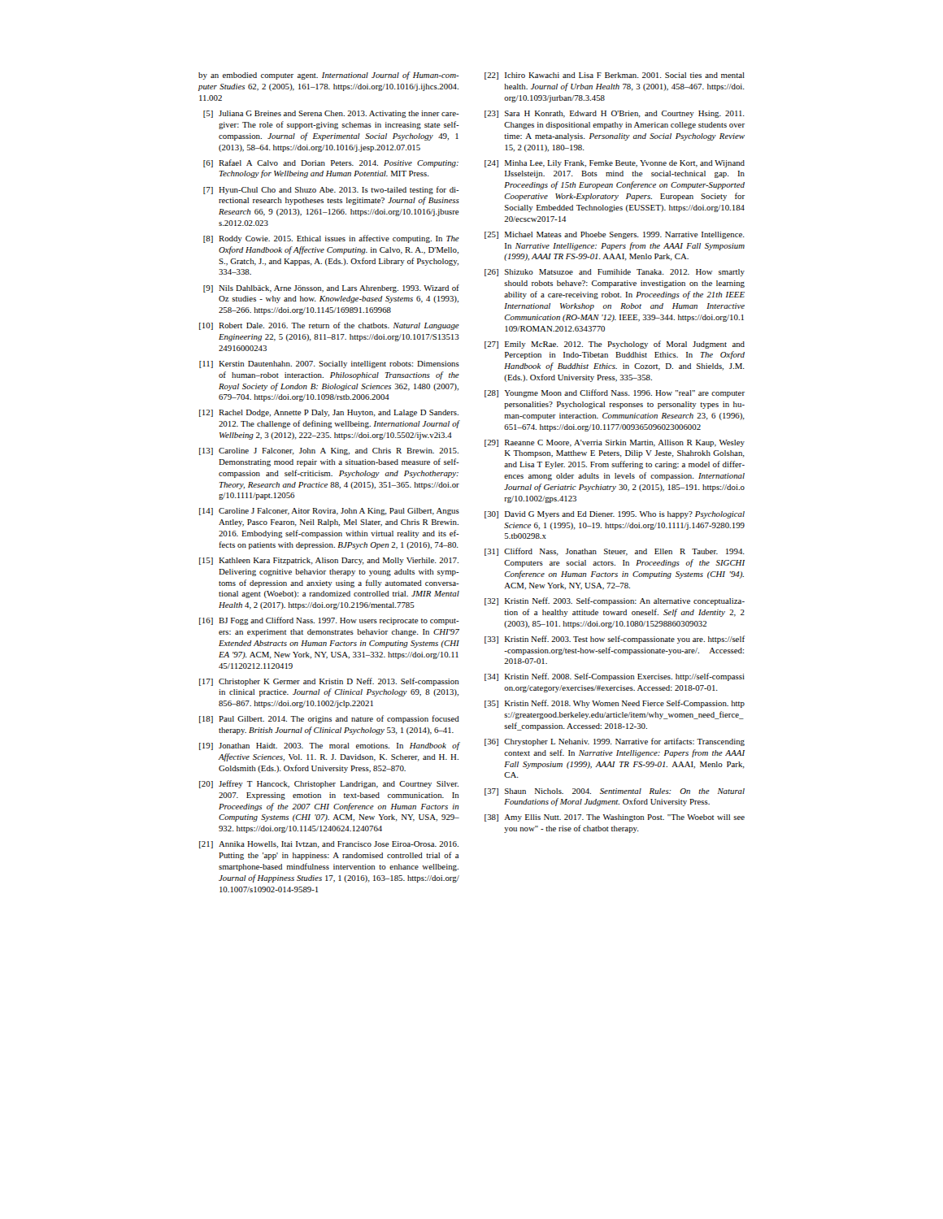by an embodied computer agent. International Journal of Human-computer Studies 62, 2 (2005), 161–178. https://doi.org/10.1016/j.ijhcs.2004.11.002
[5]
Juliana G Breines and Serena Chen. 2013. Activating the inner caregiver: The role of support-giving schemas in increasing state self-compassion. Journal of Experimental Social Psychology 49, 1 (2013), 58–64. https://doi.org/10.1016/j.jesp.2012.07.015
[6]
Rafael A Calvo and Dorian Peters. 2014. Positive Computing: Technology for Wellbeing and Human Potential. MIT Press.
[7]
Hyun-Chul Cho and Shuzo Abe. 2013. Is two-tailed testing for directional research hypotheses tests legitimate? Journal of Business Research 66, 9 (2013), 1261–1266. https://doi.org/10.1016/j.jbusres.2012.02.023
[8]
Roddy Cowie. 2015. Ethical issues in affective computing. In The Oxford Handbook of Affective Computing. in Calvo, R. A., D'Mello, S., Gratch, J., and Kappas, A. (Eds.). Oxford Library of Psychology, 334–338.
[9]
Nils Dahlbäck, Arne Jönsson, and Lars Ahrenberg. 1993. Wizard of Oz studies - why and how. Knowledge-based Systems 6, 4 (1993), 258–266. https://doi.org/10.1145/169891.169968
[10]
Robert Dale. 2016. The return of the chatbots. Natural Language Engineering 22, 5 (2016), 811–817. https://doi.org/10.1017/S1351324916000243
[11]
Kerstin Dautenhahn. 2007. Socially intelligent robots: Dimensions of human–robot interaction. Philosophical Transactions of the Royal Society of London B: Biological Sciences 362, 1480 (2007), 679–704. https://doi.org/10.1098/rstb.2006.2004
[12]
Rachel Dodge, Annette P Daly, Jan Huyton, and Lalage D Sanders. 2012. The challenge of defining wellbeing. International Journal of Wellbeing 2, 3 (2012), 222–235. https://doi.org/10.5502/ijw.v2i3.4
[13]
Caroline J Falconer, John A King, and Chris R Brewin. 2015. Demonstrating mood repair with a situation-based measure of self-compassion and self-criticism. Psychology and Psychotherapy: Theory, Research and Practice 88, 4 (2015), 351–365. https://doi.org/10.1111/papt.12056
[14]
Caroline J Falconer, Aitor Rovira, John A King, Paul Gilbert, Angus Antley, Pasco Fearon, Neil Ralph, Mel Slater, and Chris R Brewin. 2016. Embodying self-compassion within virtual reality and its effects on patients with depression. BJPsych Open 2, 1 (2016), 74–80.
[15]
Kathleen Kara Fitzpatrick, Alison Darcy, and Molly Vierhile. 2017. Delivering cognitive behavior therapy to young adults with symptoms of depression and anxiety using a fully automated conversational agent (Woebot): a randomized controlled trial. JMIR Mental Health 4, 2 (2017). https://doi.org/10.2196/mental.7785
[16]
BJ Fogg and Clifford Nass. 1997. How users reciprocate to computers: an experiment that demonstrates behavior change. In CHI'97 Extended Abstracts on Human Factors in Computing Systems (CHI EA '97). ACM, New York, NY, USA, 331–332. https://doi.org/10.1145/1120212.1120419
[17]
Christopher K Germer and Kristin D Neff. 2013. Self-compassion in clinical practice. Journal of Clinical Psychology 69, 8 (2013), 856–867. https://doi.org/10.1002/jclp.22021
[18]
Paul Gilbert. 2014. The origins and nature of compassion focused therapy. British Journal of Clinical Psychology 53, 1 (2014), 6–41.
[19]
Jonathan Haidt. 2003. The moral emotions. In Handbook of Affective Sciences, Vol. 11. R. J. Davidson, K. Scherer, and H. H. Goldsmith (Eds.). Oxford University Press, 852–870.
[20]
Jeffrey T Hancock, Christopher Landrigan, and Courtney Silver. 2007. Expressing emotion in text-based communication. In Proceedings of the 2007 CHI Conference on Human Factors in Computing Systems (CHI '07). ACM, New York, NY, USA, 929–932. https://doi.org/10.1145/1240624.1240764
[21]
Annika Howells, Itai Ivtzan, and Francisco Jose Eiroa-Orosa. 2016. Putting the 'app' in happiness: A randomised controlled trial of a smartphone-based mindfulness intervention to enhance wellbeing. Journal of Happiness Studies 17, 1 (2016), 163–185. https://doi.org/10.1007/s10902-014-9589-1
[22]
Ichiro Kawachi and Lisa F Berkman. 2001. Social ties and mental health. Journal of Urban Health 78, 3 (2001), 458–467. https://doi.org/10.1093/jurban/78.3.458
[23]
Sara H Konrath, Edward H O'Brien, and Courtney Hsing. 2011. Changes in dispositional empathy in American college students over time: A meta-analysis. Personality and Social Psychology Review 15, 2 (2011), 180–198.
[24]
Minha Lee, Lily Frank, Femke Beute, Yvonne de Kort, and Wijnand IJsselsteijn. 2017. Bots mind the social-technical gap. In Proceedings of 15th European Conference on Computer-Supported Cooperative Work-Exploratory Papers. European Society for Socially Embedded Technologies (EUSSET). https://doi.org/10.18420/ecscw2017-14
[25]
Michael Mateas and Phoebe Sengers. 1999. Narrative Intelligence. In Narrative Intelligence: Papers from the AAAI Fall Symposium (1999), AAAI TR FS-99-01. AAAI, Menlo Park, CA.
[26]
Shizuko Matsuzoe and Fumihide Tanaka. 2012. How smartly should robots behave?: Comparative investigation on the learning ability of a care-receiving robot. In Proceedings of the 21th IEEE International Workshop on Robot and Human Interactive Communication (RO-MAN '12). IEEE, 339–344. https://doi.org/10.1109/ROMAN.2012.6343770
[27]
Emily McRae. 2012. The Psychology of Moral Judgment and Perception in Indo-Tibetan Buddhist Ethics. In The Oxford Handbook of Buddhist Ethics. in Cozort, D. and Shields, J.M. (Eds.). Oxford University Press, 335–358.
[28]
Youngme Moon and Clifford Nass. 1996. How "real" are computer personalities? Psychological responses to personality types in human-computer interaction. Communication Research 23, 6 (1996), 651–674. https://doi.org/10.1177/009365096023006002
[29]
Raeanne C Moore, A'verria Sirkin Martin, Allison R Kaup, Wesley K Thompson, Matthew E Peters, Dilip V Jeste, Shahrokh Golshan, and Lisa T Eyler. 2015. From suffering to caring: a model of differences among older adults in levels of compassion. International Journal of Geriatric Psychiatry 30, 2 (2015), 185–191. https://doi.org/10.1002/gps.4123
[30]
David G Myers and Ed Diener. 1995. Who is happy? Psychological Science 6, 1 (1995), 10–19. https://doi.org/10.1111/j.1467-9280.1995.tb00298.x
[31]
Clifford Nass, Jonathan Steuer, and Ellen R Tauber. 1994. Computers are social actors. In Proceedings of the SIGCHI Conference on Human Factors in Computing Systems (CHI '94). ACM, New York, NY, USA, 72–78.
[32]
Kristin Neff. 2003. Self-compassion: An alternative conceptualization of a healthy attitude toward oneself. Self and Identity 2, 2 (2003), 85–101. https://doi.org/10.1080/15298860309032
[33]
Kristin Neff. 2003. Test how self-compassionate you are. https://self-compassion.org/test-how-self-compassionate-you-are/. Accessed: 2018-07-01.
[34]
Kristin Neff. 2008. Self-Compassion Exercises. http://self-compassion.org/category/exercises/#exercises. Accessed: 2018-07-01.
[35]
Kristin Neff. 2018. Why Women Need Fierce Self-Compassion. https://greatergood.berkeley.edu/article/item/why_women_need_fierce_self_compassion. Accessed: 2018-12-30.
[36]
Chrystopher L Nehaniv. 1999. Narrative for artifacts: Transcending context and self. In Narrative Intelligence: Papers from the AAAI Fall Symposium (1999), AAAI TR FS-99-01. AAAI, Menlo Park, CA.
[37]
Shaun Nichols. 2004. Sentimental Rules: On the Natural Foundations of Moral Judgment. Oxford University Press.
[38]
Amy Ellis Nutt. 2017. The Washington Post. "The Woebot will see you now" - the rise of chatbot therapy.